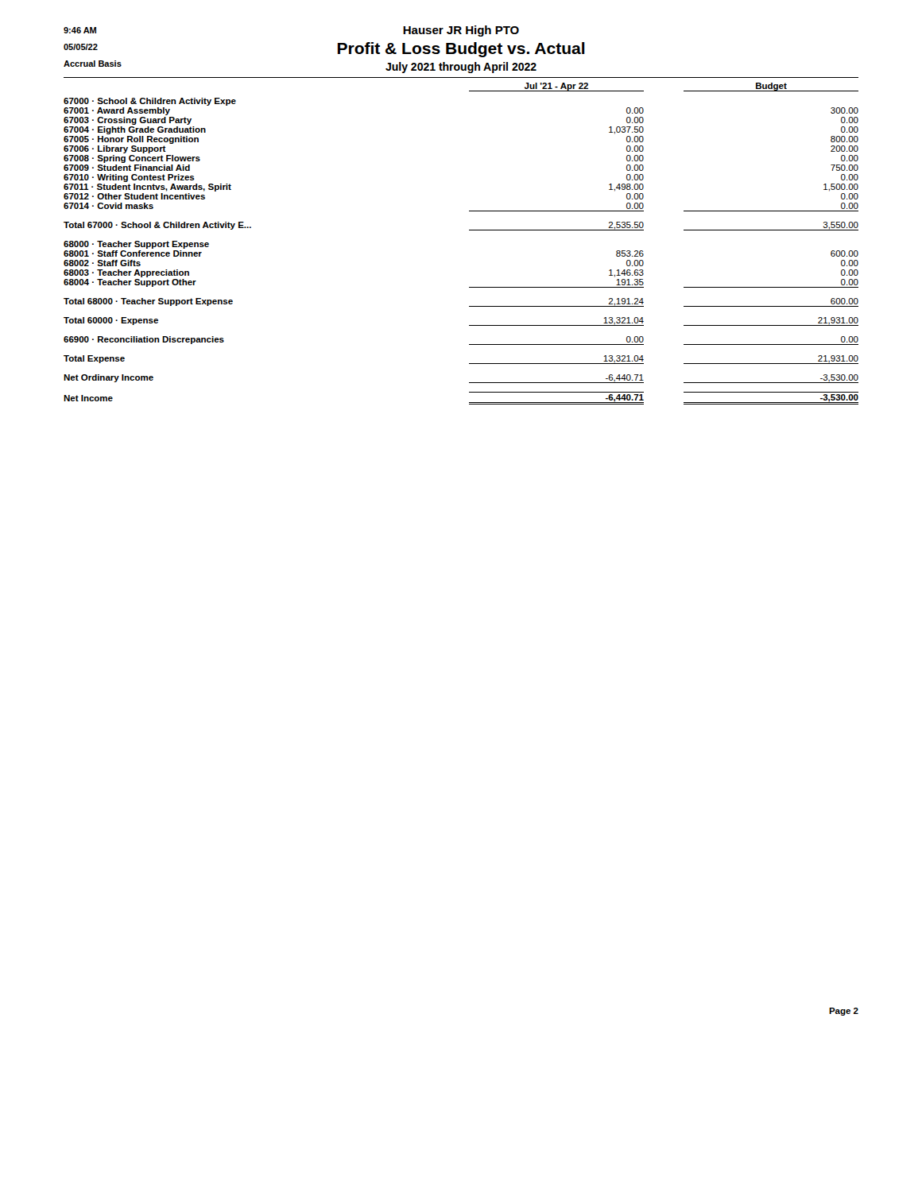9:46 AM
05/05/22
Accrual Basis
Hauser JR High PTO
Profit & Loss Budget vs. Actual
July 2021 through April 2022
| | | Jul '21 - Apr 22 | | Budget |
| --- | --- | --- | --- | --- |
| 67000 · School & Children Activity Expe | | | | |
| 67001 · Award Assembly | | 0.00 | | 300.00 |
| 67003 · Crossing Guard Party | | 0.00 | | 0.00 |
| 67004 · Eighth Grade Graduation | | 1,037.50 | | 0.00 |
| 67005 · Honor Roll Recognition | | 0.00 | | 800.00 |
| 67006 · Library Support | | 0.00 | | 200.00 |
| 67008 · Spring Concert Flowers | | 0.00 | | 0.00 |
| 67009 · Student Financial Aid | | 0.00 | | 750.00 |
| 67010 · Writing Contest Prizes | | 0.00 | | 0.00 |
| 67011 · Student Incntvs, Awards, Spirit | | 1,498.00 | | 1,500.00 |
| 67012 · Other Student Incentives | | 0.00 | | 0.00 |
| 67014 · Covid masks | | 0.00 | | 0.00 |
| Total 67000 · School & Children Activity E... | | 2,535.50 | | 3,550.00 |
| 68000 · Teacher Support Expense | | | | |
| 68001 · Staff Conference Dinner | | 853.26 | | 600.00 |
| 68002 · Staff Gifts | | 0.00 | | 0.00 |
| 68003 · Teacher Appreciation | | 1,146.63 | | 0.00 |
| 68004 · Teacher Support Other | | 191.35 | | 0.00 |
| Total 68000 · Teacher Support Expense | | 2,191.24 | | 600.00 |
| Total 60000 · Expense | | 13,321.04 | | 21,931.00 |
| 66900 · Reconciliation Discrepancies | | 0.00 | | 0.00 |
| Total Expense | | 13,321.04 | | 21,931.00 |
| Net Ordinary Income | | -6,440.71 | | -3,530.00 |
| Net Income | | -6,440.71 | | -3,530.00 |
Page 2